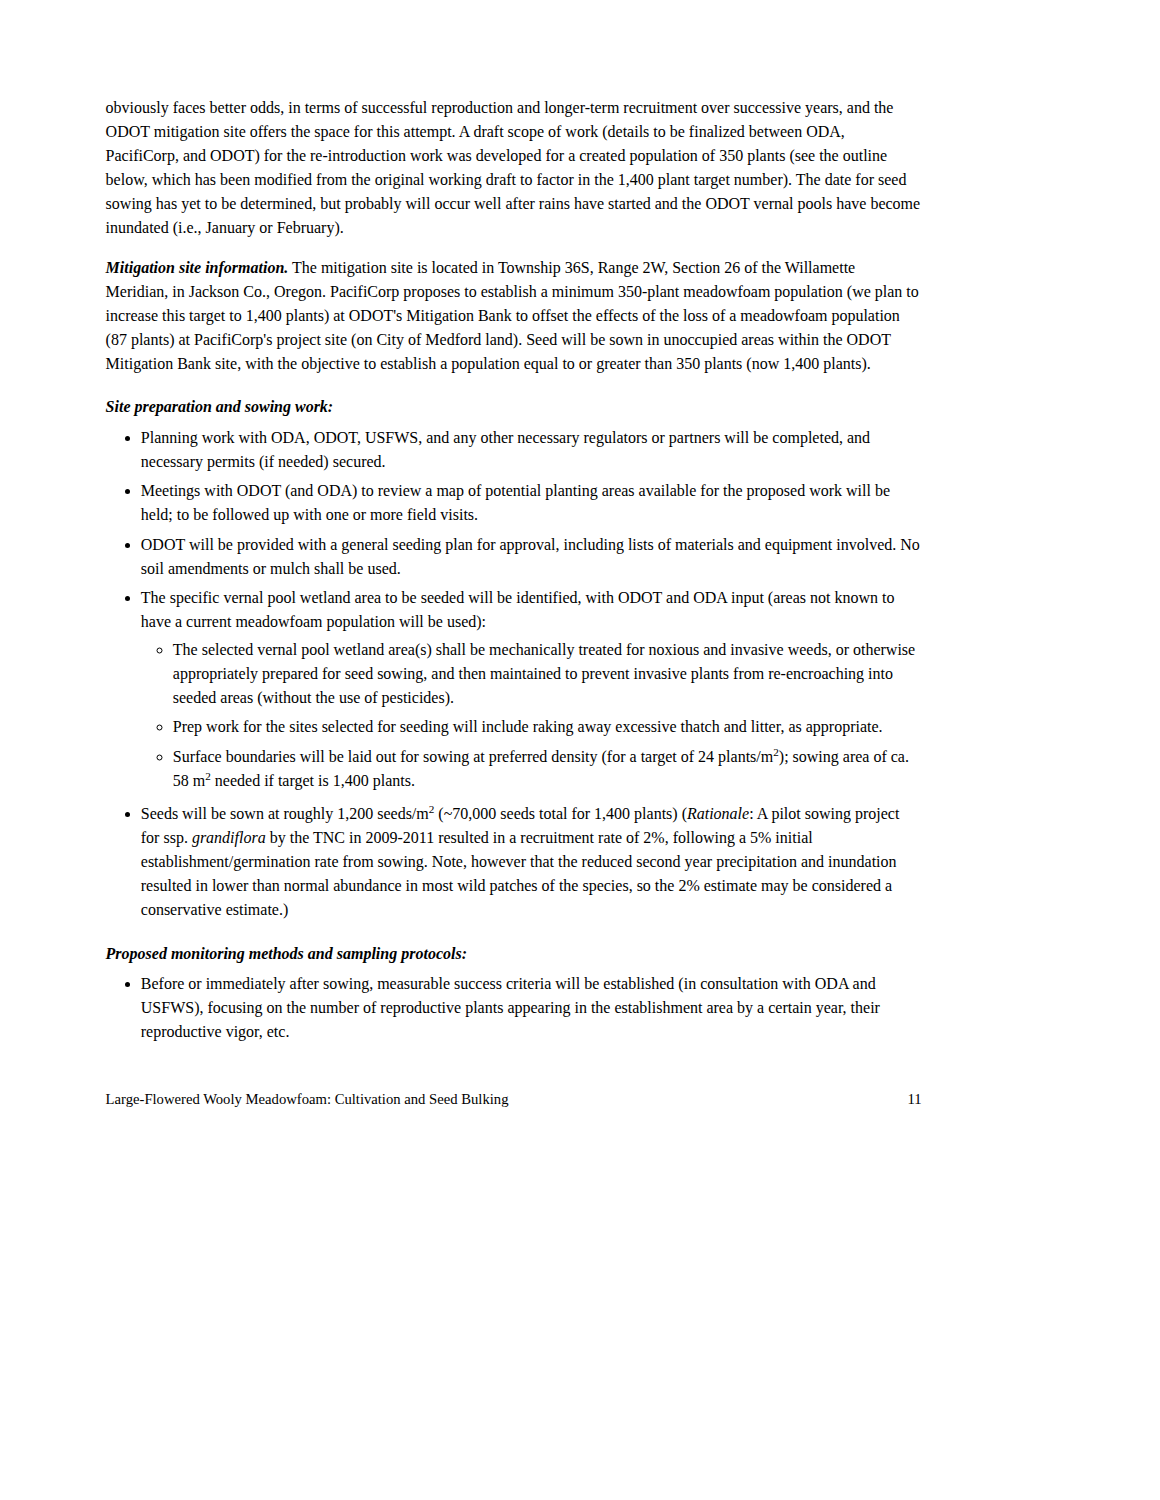obviously faces better odds, in terms of successful reproduction and longer-term recruitment over successive years, and the ODOT mitigation site offers the space for this attempt. A draft scope of work (details to be finalized between ODA, PacifiCorp, and ODOT) for the re-introduction work was developed for a created population of 350 plants (see the outline below, which has been modified from the original working draft to factor in the 1,400 plant target number). The date for seed sowing has yet to be determined, but probably will occur well after rains have started and the ODOT vernal pools have become inundated (i.e., January or February).
Mitigation site information. The mitigation site is located in Township 36S, Range 2W, Section 26 of the Willamette Meridian, in Jackson Co., Oregon. PacifiCorp proposes to establish a minimum 350-plant meadowfoam population (we plan to increase this target to 1,400 plants) at ODOT's Mitigation Bank to offset the effects of the loss of a meadowfoam population (87 plants) at PacifiCorp's project site (on City of Medford land). Seed will be sown in unoccupied areas within the ODOT Mitigation Bank site, with the objective to establish a population equal to or greater than 350 plants (now 1,400 plants).
Site preparation and sowing work:
Planning work with ODA, ODOT, USFWS, and any other necessary regulators or partners will be completed, and necessary permits (if needed) secured.
Meetings with ODOT (and ODA) to review a map of potential planting areas available for the proposed work will be held; to be followed up with one or more field visits.
ODOT will be provided with a general seeding plan for approval, including lists of materials and equipment involved. No soil amendments or mulch shall be used.
The specific vernal pool wetland area to be seeded will be identified, with ODOT and ODA input (areas not known to have a current meadowfoam population will be used):
The selected vernal pool wetland area(s) shall be mechanically treated for noxious and invasive weeds, or otherwise appropriately prepared for seed sowing, and then maintained to prevent invasive plants from re-encroaching into seeded areas (without the use of pesticides).
Prep work for the sites selected for seeding will include raking away excessive thatch and litter, as appropriate.
Surface boundaries will be laid out for sowing at preferred density (for a target of 24 plants/m2); sowing area of ca. 58 m2 needed if target is 1,400 plants.
Seeds will be sown at roughly 1,200 seeds/m2 (~70,000 seeds total for 1,400 plants) (Rationale: A pilot sowing project for ssp. grandiflora by the TNC in 2009-2011 resulted in a recruitment rate of 2%, following a 5% initial establishment/germination rate from sowing. Note, however that the reduced second year precipitation and inundation resulted in lower than normal abundance in most wild patches of the species, so the 2% estimate may be considered a conservative estimate.)
Proposed monitoring methods and sampling protocols:
Before or immediately after sowing, measurable success criteria will be established (in consultation with ODA and USFWS), focusing on the number of reproductive plants appearing in the establishment area by a certain year, their reproductive vigor, etc.
Large-Flowered Wooly Meadowfoam: Cultivation and Seed Bulking 11